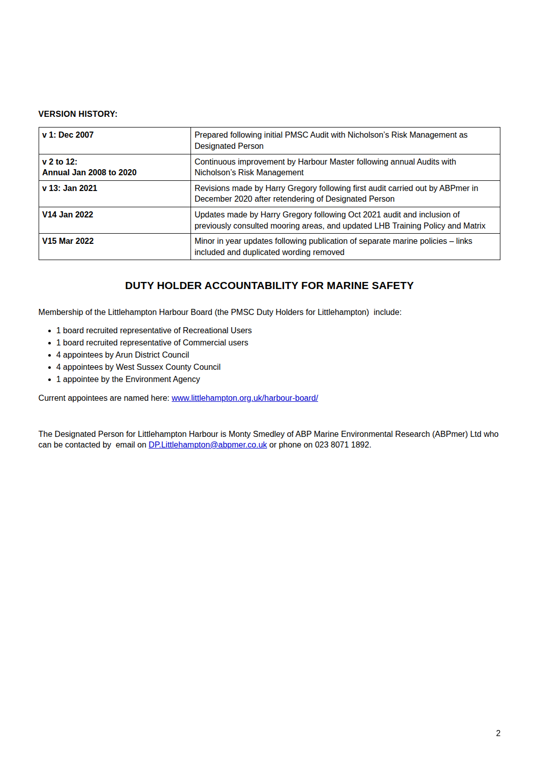VERSION HISTORY:
| v 1: Dec 2007 | Prepared following initial PMSC Audit with Nicholson’s Risk Management as Designated Person |
| v 2 to 12: Annual Jan 2008 to 2020 | Continuous improvement by Harbour Master following annual Audits with Nicholson’s Risk Management |
| v 13: Jan 2021 | Revisions made by Harry Gregory following first audit carried out by ABPmer in December 2020 after retendering of Designated Person |
| V14 Jan 2022 | Updates made by Harry Gregory following Oct 2021 audit and inclusion of previously consulted mooring areas, and updated LHB Training Policy and Matrix |
| V15 Mar 2022 | Minor in year updates following publication of separate marine policies – links included and duplicated wording removed |
DUTY HOLDER ACCOUNTABILITY FOR MARINE SAFETY
Membership of the Littlehampton Harbour Board (the PMSC Duty Holders for Littlehampton) include:
1 board recruited representative of Recreational Users
1 board recruited representative of Commercial users
4 appointees by Arun District Council
4 appointees by West Sussex County Council
1 appointee by the Environment Agency
Current appointees are named here: www.littlehampton.org.uk/harbour-board/
The Designated Person for Littlehampton Harbour is Monty Smedley of ABP Marine Environmental Research (ABPmer) Ltd who can be contacted by email on DP.Littlehampton@abpmer.co.uk or phone on 023 8071 1892.
2